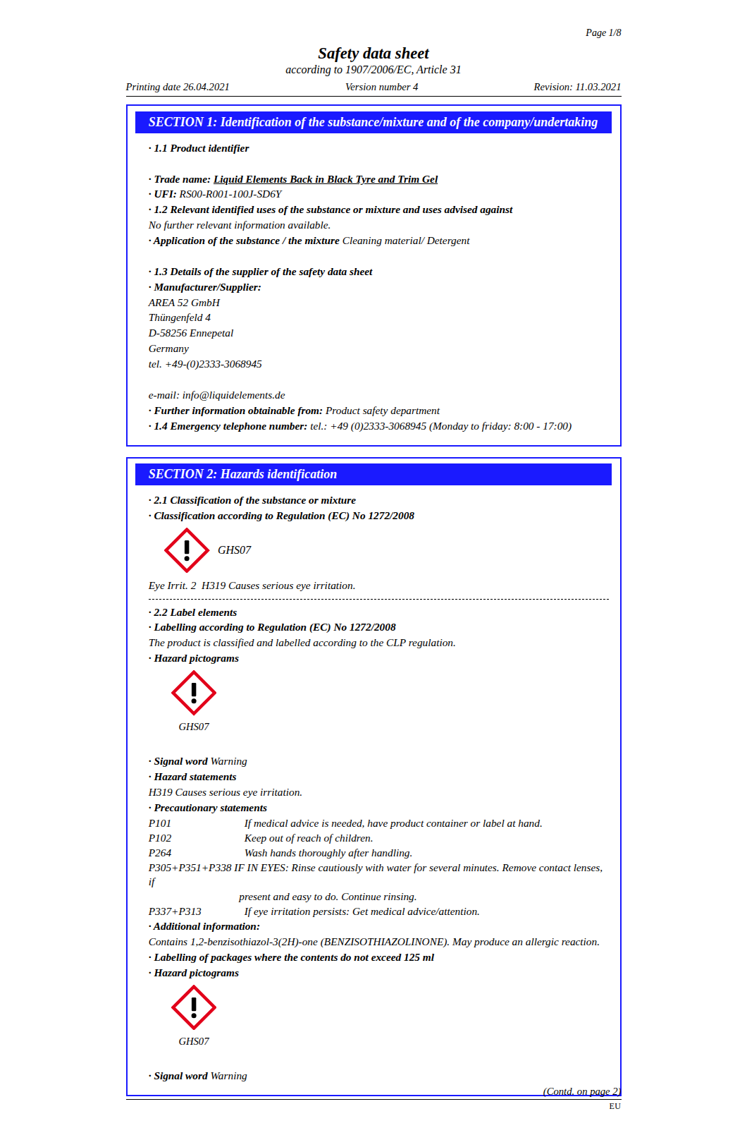Page 1/8
Safety data sheet
according to 1907/2006/EC, Article 31
Printing date 26.04.2021 Version number 4 Revision: 11.03.2021
SECTION 1: Identification of the substance/mixture and of the company/undertaking
· 1.1 Product identifier
· Trade name: Liquid Elements Back in Black Tyre and Trim Gel
· UFI: RS00-R001-100J-SD6Y
· 1.2 Relevant identified uses of the substance or mixture and uses advised against
No further relevant information available.
· Application of the substance / the mixture Cleaning material/ Detergent
· 1.3 Details of the supplier of the safety data sheet
· Manufacturer/Supplier:
AREA 52 GmbH
Thüngenfeld 4
D-58256 Ennepetal
Germany
tel. +49-(0)2333-3068945
e-mail: info@liquidelements.de
· Further information obtainable from: Product safety department
· 1.4 Emergency telephone number: tel.: +49 (0)2333-3068945 (Monday to friday: 8:00 - 17:00)
SECTION 2: Hazards identification
· 2.1 Classification of the substance or mixture
· Classification according to Regulation (EC) No 1272/2008
GHS07
Eye Irrit. 2 H319 Causes serious eye irritation.
· 2.2 Label elements
· Labelling according to Regulation (EC) No 1272/2008
The product is classified and labelled according to the CLP regulation.
· Hazard pictograms
GHS07
· Signal word Warning
· Hazard statements
H319 Causes serious eye irritation.
· Precautionary statements
| P101 | If medical advice is needed, have product container or label at hand. |
| P102 | Keep out of reach of children. |
| P264 | Wash hands thoroughly after handling. |
| P305+P351+P338 IF IN EYES: Rinse cautiously with water for several minutes. Remove contact lenses, if |
| present and easy to do. Continue rinsing. |
| P337+P313 | If eye irritation persists: Get medical advice/attention. |
· Additional information:
Contains 1,2-benzisothiazol-3(2H)-one (BENZISOTHIAZOLINONE). May produce an allergic reaction.
· Labelling of packages where the contents do not exceed 125 ml
· Hazard pictograms
GHS07
· Signal word Warning
(Contd. on page 2)
EU